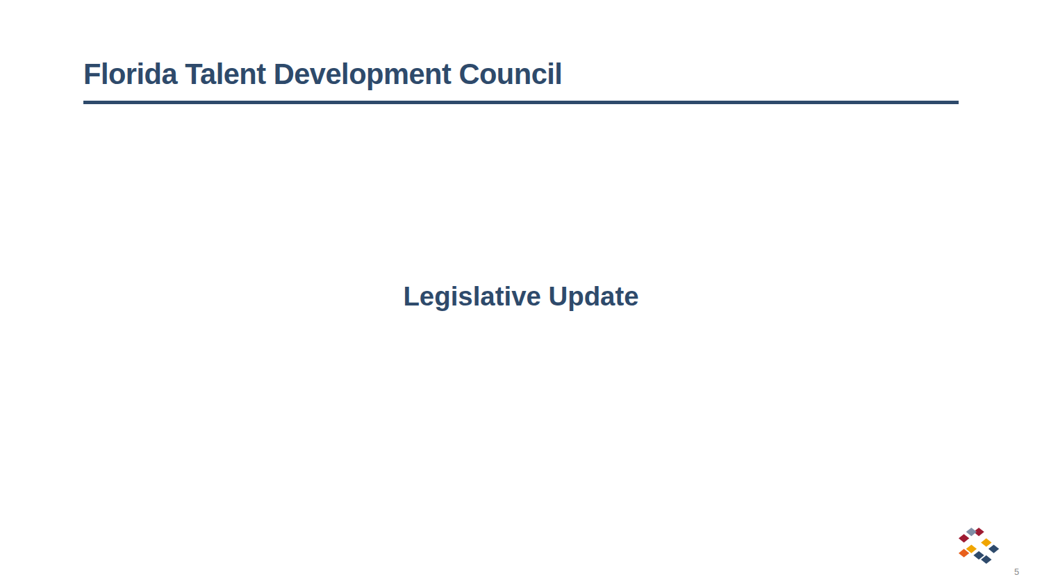Florida Talent Development Council
Legislative Update
5